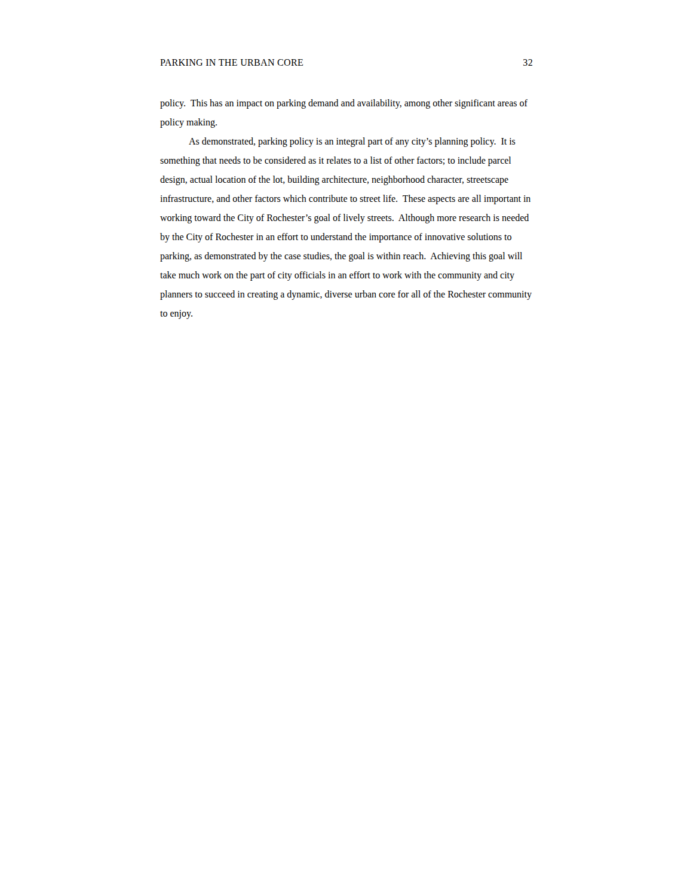Parking in the Urban Core 32
policy. This has an impact on parking demand and availability, among other significant areas of policy making.
As demonstrated, parking policy is an integral part of any city’s planning policy. It is something that needs to be considered as it relates to a list of other factors; to include parcel design, actual location of the lot, building architecture, neighborhood character, streetscape infrastructure, and other factors which contribute to street life. These aspects are all important in working toward the City of Rochester’s goal of lively streets. Although more research is needed by the City of Rochester in an effort to understand the importance of innovative solutions to parking, as demonstrated by the case studies, the goal is within reach. Achieving this goal will take much work on the part of city officials in an effort to work with the community and city planners to succeed in creating a dynamic, diverse urban core for all of the Rochester community to enjoy.